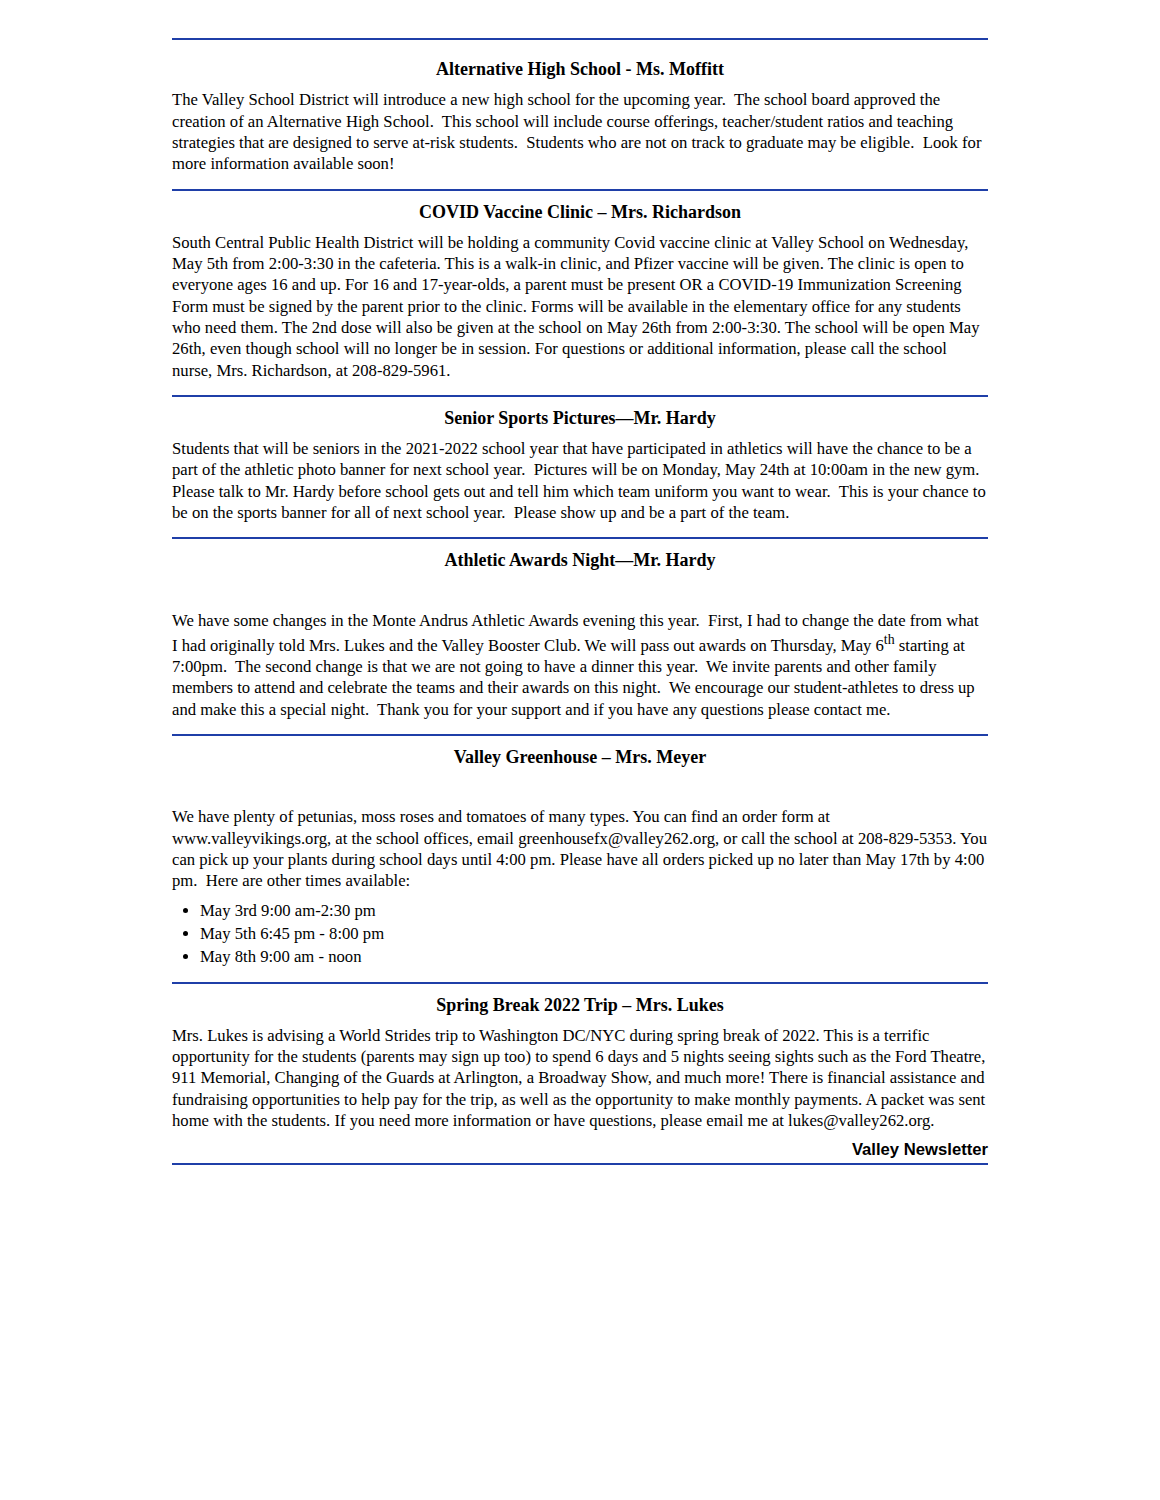Alternative High School - Ms. Moffitt
The Valley School District will introduce a new high school for the upcoming year. The school board approved the creation of an Alternative High School. This school will include course offerings, teacher/student ratios and teaching strategies that are designed to serve at-risk students. Students who are not on track to graduate may be eligible. Look for more information available soon!
COVID Vaccine Clinic – Mrs. Richardson
South Central Public Health District will be holding a community Covid vaccine clinic at Valley School on Wednesday, May 5th from 2:00-3:30 in the cafeteria. This is a walk-in clinic, and Pfizer vaccine will be given. The clinic is open to everyone ages 16 and up. For 16 and 17-year-olds, a parent must be present OR a COVID-19 Immunization Screening Form must be signed by the parent prior to the clinic. Forms will be available in the elementary office for any students who need them. The 2nd dose will also be given at the school on May 26th from 2:00-3:30. The school will be open May 26th, even though school will no longer be in session. For questions or additional information, please call the school nurse, Mrs. Richardson, at 208-829-5961.
Senior Sports Pictures—Mr. Hardy
Students that will be seniors in the 2021-2022 school year that have participated in athletics will have the chance to be a part of the athletic photo banner for next school year. Pictures will be on Monday, May 24th at 10:00am in the new gym. Please talk to Mr. Hardy before school gets out and tell him which team uniform you want to wear. This is your chance to be on the sports banner for all of next school year. Please show up and be a part of the team.
Athletic Awards Night—Mr. Hardy
We have some changes in the Monte Andrus Athletic Awards evening this year. First, I had to change the date from what I had originally told Mrs. Lukes and the Valley Booster Club. We will pass out awards on Thursday, May 6th starting at 7:00pm. The second change is that we are not going to have a dinner this year. We invite parents and other family members to attend and celebrate the teams and their awards on this night. We encourage our student-athletes to dress up and make this a special night. Thank you for your support and if you have any questions please contact me.
Valley Greenhouse – Mrs. Meyer
We have plenty of petunias, moss roses and tomatoes of many types. You can find an order form at www.valleyvikings.org, at the school offices, email greenhousefx@valley262.org, or call the school at 208-829-5353. You can pick up your plants during school days until 4:00 pm. Please have all orders picked up no later than May 17th by 4:00 pm. Here are other times available:
May 3rd 9:00 am-2:30 pm
May 5th 6:45 pm - 8:00 pm
May 8th 9:00 am - noon
Spring Break 2022 Trip – Mrs. Lukes
Mrs. Lukes is advising a World Strides trip to Washington DC/NYC during spring break of 2022. This is a terrific opportunity for the students (parents may sign up too) to spend 6 days and 5 nights seeing sights such as the Ford Theatre, 911 Memorial, Changing of the Guards at Arlington, a Broadway Show, and much more! There is financial assistance and fundraising opportunities to help pay for the trip, as well as the opportunity to make monthly payments. A packet was sent home with the students. If you need more information or have questions, please email me at lukes@valley262.org.
Valley Newsletter